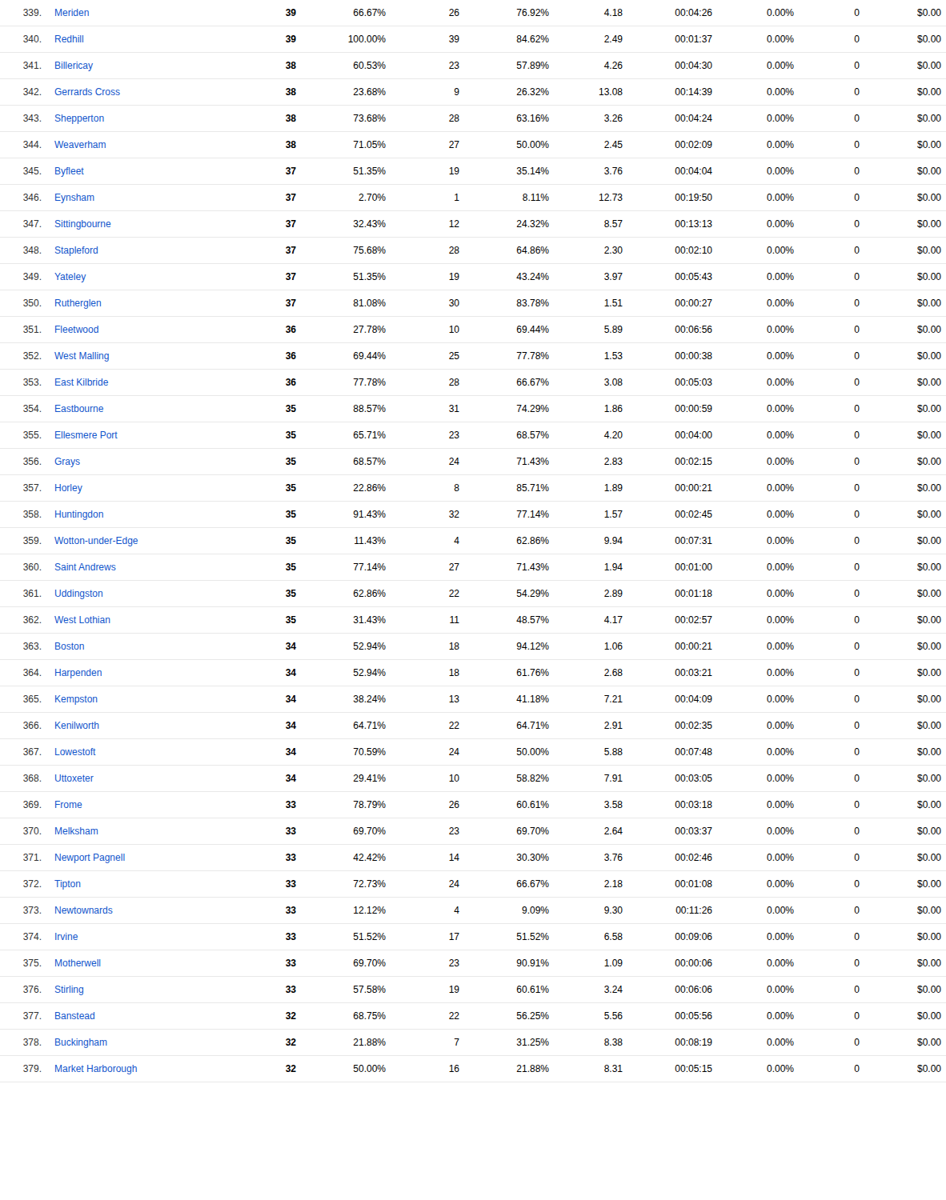| 339. | Meriden | 39 | 66.67% | 26 | 76.92% | 4.18 | 00:04:26 | 0.00% | 0 | $0.00 |
| 340. | Redhill | 39 | 100.00% | 39 | 84.62% | 2.49 | 00:01:37 | 0.00% | 0 | $0.00 |
| 341. | Billericay | 38 | 60.53% | 23 | 57.89% | 4.26 | 00:04:30 | 0.00% | 0 | $0.00 |
| 342. | Gerrards Cross | 38 | 23.68% | 9 | 26.32% | 13.08 | 00:14:39 | 0.00% | 0 | $0.00 |
| 343. | Shepperton | 38 | 73.68% | 28 | 63.16% | 3.26 | 00:04:24 | 0.00% | 0 | $0.00 |
| 344. | Weaverham | 38 | 71.05% | 27 | 50.00% | 2.45 | 00:02:09 | 0.00% | 0 | $0.00 |
| 345. | Byfleet | 37 | 51.35% | 19 | 35.14% | 3.76 | 00:04:04 | 0.00% | 0 | $0.00 |
| 346. | Eynsham | 37 | 2.70% | 1 | 8.11% | 12.73 | 00:19:50 | 0.00% | 0 | $0.00 |
| 347. | Sittingbourne | 37 | 32.43% | 12 | 24.32% | 8.57 | 00:13:13 | 0.00% | 0 | $0.00 |
| 348. | Stapleford | 37 | 75.68% | 28 | 64.86% | 2.30 | 00:02:10 | 0.00% | 0 | $0.00 |
| 349. | Yateley | 37 | 51.35% | 19 | 43.24% | 3.97 | 00:05:43 | 0.00% | 0 | $0.00 |
| 350. | Rutherglen | 37 | 81.08% | 30 | 83.78% | 1.51 | 00:00:27 | 0.00% | 0 | $0.00 |
| 351. | Fleetwood | 36 | 27.78% | 10 | 69.44% | 5.89 | 00:06:56 | 0.00% | 0 | $0.00 |
| 352. | West Malling | 36 | 69.44% | 25 | 77.78% | 1.53 | 00:00:38 | 0.00% | 0 | $0.00 |
| 353. | East Kilbride | 36 | 77.78% | 28 | 66.67% | 3.08 | 00:05:03 | 0.00% | 0 | $0.00 |
| 354. | Eastbourne | 35 | 88.57% | 31 | 74.29% | 1.86 | 00:00:59 | 0.00% | 0 | $0.00 |
| 355. | Ellesmere Port | 35 | 65.71% | 23 | 68.57% | 4.20 | 00:04:00 | 0.00% | 0 | $0.00 |
| 356. | Grays | 35 | 68.57% | 24 | 71.43% | 2.83 | 00:02:15 | 0.00% | 0 | $0.00 |
| 357. | Horley | 35 | 22.86% | 8 | 85.71% | 1.89 | 00:00:21 | 0.00% | 0 | $0.00 |
| 358. | Huntingdon | 35 | 91.43% | 32 | 77.14% | 1.57 | 00:02:45 | 0.00% | 0 | $0.00 |
| 359. | Wotton-under-Edge | 35 | 11.43% | 4 | 62.86% | 9.94 | 00:07:31 | 0.00% | 0 | $0.00 |
| 360. | Saint Andrews | 35 | 77.14% | 27 | 71.43% | 1.94 | 00:01:00 | 0.00% | 0 | $0.00 |
| 361. | Uddingston | 35 | 62.86% | 22 | 54.29% | 2.89 | 00:01:18 | 0.00% | 0 | $0.00 |
| 362. | West Lothian | 35 | 31.43% | 11 | 48.57% | 4.17 | 00:02:57 | 0.00% | 0 | $0.00 |
| 363. | Boston | 34 | 52.94% | 18 | 94.12% | 1.06 | 00:00:21 | 0.00% | 0 | $0.00 |
| 364. | Harpenden | 34 | 52.94% | 18 | 61.76% | 2.68 | 00:03:21 | 0.00% | 0 | $0.00 |
| 365. | Kempston | 34 | 38.24% | 13 | 41.18% | 7.21 | 00:04:09 | 0.00% | 0 | $0.00 |
| 366. | Kenilworth | 34 | 64.71% | 22 | 64.71% | 2.91 | 00:02:35 | 0.00% | 0 | $0.00 |
| 367. | Lowestoft | 34 | 70.59% | 24 | 50.00% | 5.88 | 00:07:48 | 0.00% | 0 | $0.00 |
| 368. | Uttoxeter | 34 | 29.41% | 10 | 58.82% | 7.91 | 00:03:05 | 0.00% | 0 | $0.00 |
| 369. | Frome | 33 | 78.79% | 26 | 60.61% | 3.58 | 00:03:18 | 0.00% | 0 | $0.00 |
| 370. | Melksham | 33 | 69.70% | 23 | 69.70% | 2.64 | 00:03:37 | 0.00% | 0 | $0.00 |
| 371. | Newport Pagnell | 33 | 42.42% | 14 | 30.30% | 3.76 | 00:02:46 | 0.00% | 0 | $0.00 |
| 372. | Tipton | 33 | 72.73% | 24 | 66.67% | 2.18 | 00:01:08 | 0.00% | 0 | $0.00 |
| 373. | Newtownards | 33 | 12.12% | 4 | 9.09% | 9.30 | 00:11:26 | 0.00% | 0 | $0.00 |
| 374. | Irvine | 33 | 51.52% | 17 | 51.52% | 6.58 | 00:09:06 | 0.00% | 0 | $0.00 |
| 375. | Motherwell | 33 | 69.70% | 23 | 90.91% | 1.09 | 00:00:06 | 0.00% | 0 | $0.00 |
| 376. | Stirling | 33 | 57.58% | 19 | 60.61% | 3.24 | 00:06:06 | 0.00% | 0 | $0.00 |
| 377. | Banstead | 32 | 68.75% | 22 | 56.25% | 5.56 | 00:05:56 | 0.00% | 0 | $0.00 |
| 378. | Buckingham | 32 | 21.88% | 7 | 31.25% | 8.38 | 00:08:19 | 0.00% | 0 | $0.00 |
| 379. | Market Harborough | 32 | 50.00% | 16 | 21.88% | 8.31 | 00:05:15 | 0.00% | 0 | $0.00 |